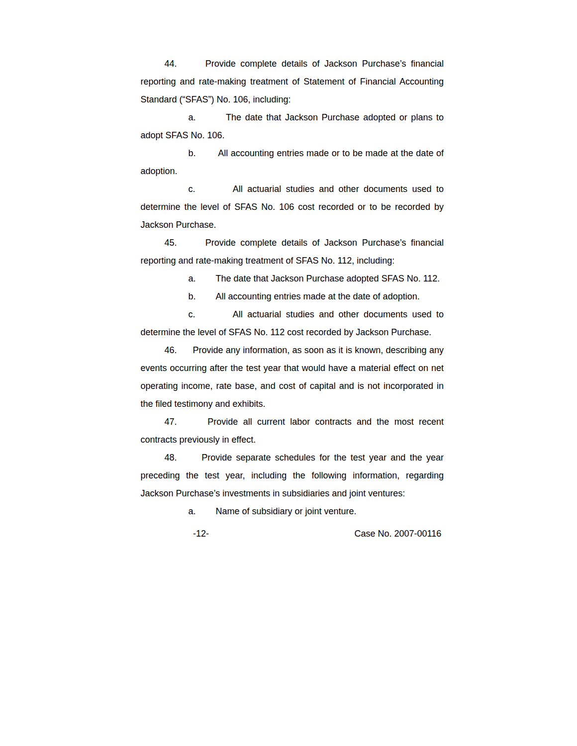44. Provide complete details of Jackson Purchase’s financial reporting and rate-making treatment of Statement of Financial Accounting Standard (“SFAS”) No. 106, including:
a. The date that Jackson Purchase adopted or plans to adopt SFAS No. 106.
b. All accounting entries made or to be made at the date of adoption.
c. All actuarial studies and other documents used to determine the level of SFAS No. 106 cost recorded or to be recorded by Jackson Purchase.
45. Provide complete details of Jackson Purchase’s financial reporting and rate-making treatment of SFAS No. 112, including:
a. The date that Jackson Purchase adopted SFAS No. 112.
b. All accounting entries made at the date of adoption.
c. All actuarial studies and other documents used to determine the level of SFAS No. 112 cost recorded by Jackson Purchase.
46. Provide any information, as soon as it is known, describing any events occurring after the test year that would have a material effect on net operating income, rate base, and cost of capital and is not incorporated in the filed testimony and exhibits.
47. Provide all current labor contracts and the most recent contracts previously in effect.
48. Provide separate schedules for the test year and the year preceding the test year, including the following information, regarding Jackson Purchase’s investments in subsidiaries and joint ventures:
a. Name of subsidiary or joint venture.
-12- Case No. 2007-00116